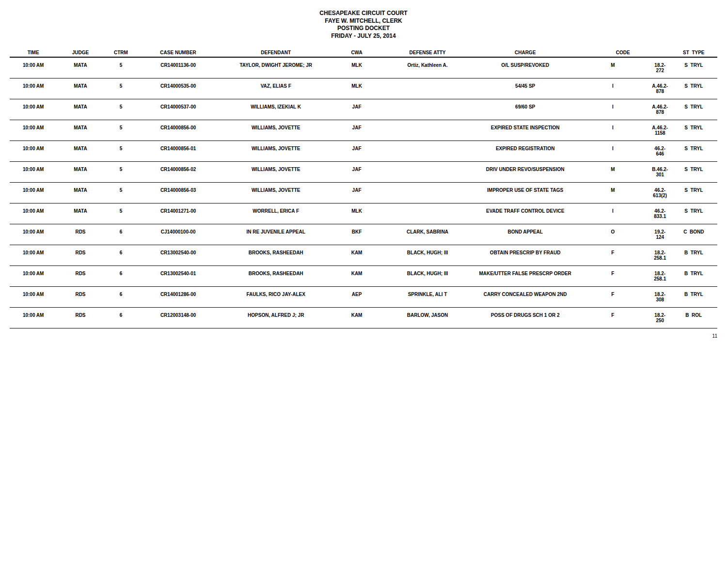CHESAPEAKE CIRCUIT COURT
FAYE W. MITCHELL, CLERK
POSTING DOCKET
FRIDAY - JULY 25, 2014
| TIME | JUDGE | CTRM | CASE NUMBER | DEFENDANT | CWA | DEFENSE ATTY | CHARGE | CODE | ST TYPE |
| --- | --- | --- | --- | --- | --- | --- | --- | --- | --- |
| 10:00 AM | MATA | 5 | CR14001136-00 | TAYLOR, DWIGHT JEROME; JR | MLK | Ortiz, Kathleen A. | O/L SUSP/REVOKED | M | 18.2-272 | S TRYL |
| 10:00 AM | MATA | 5 | CR14000535-00 | VAZ, ELIAS F | MLK | | 54/45 SP | I | A.46.2-878 | S TRYL |
| 10:00 AM | MATA | 5 | CR14000537-00 | WILLIAMS, IZEKIAL K | JAF | | 69/60 SP | I | A.46.2-878 | S TRYL |
| 10:00 AM | MATA | 5 | CR14000856-00 | WILLIAMS, JOVETTE | JAF | | EXPIRED STATE INSPECTION | I | A.46.2-1158 | S TRYL |
| 10:00 AM | MATA | 5 | CR14000856-01 | WILLIAMS, JOVETTE | JAF | | EXPIRED REGISTRATION | I | 46.2-646 | S TRYL |
| 10:00 AM | MATA | 5 | CR14000856-02 | WILLIAMS, JOVETTE | JAF | | DRIV UNDER REVO/SUSPENSION | M | B.46.2-301 | S TRYL |
| 10:00 AM | MATA | 5 | CR14000856-03 | WILLIAMS, JOVETTE | JAF | | IMPROPER USE OF STATE TAGS | M | 46.2-613(2) | S TRYL |
| 10:00 AM | MATA | 5 | CR14001271-00 | WORRELL, ERICA F | MLK | | EVADE TRAFF CONTROL DEVICE | I | 46.2-833.1 | S TRYL |
| 10:00 AM | RDS | 6 | CJ14000100-00 | IN RE JUVENILE APPEAL | BKF | CLARK, SABRINA | BOND APPEAL | O | 19.2-124 | C BOND |
| 10:00 AM | RDS | 6 | CR13002540-00 | BROOKS, RASHEEDAH | KAM | BLACK, HUGH; III | OBTAIN PRESCRIP BY FRAUD | F | 18.2-258.1 | B TRYL |
| 10:00 AM | RDS | 6 | CR13002540-01 | BROOKS, RASHEEDAH | KAM | BLACK, HUGH; III | MAKE/UTTER FALSE PRESCRP ORDER | F | 18.2-258.1 | B TRYL |
| 10:00 AM | RDS | 6 | CR14001286-00 | FAULKS, RICO JAY-ALEX | AEP | SPRINKLE, ALI T | CARRY CONCEALED WEAPON 2ND | F | 18.2-308 | B TRYL |
| 10:00 AM | RDS | 6 | CR12003148-00 | HOPSON, ALFRED J; JR | KAM | BARLOW, JASON | POSS OF DRUGS SCH 1 OR 2 | F | 18.2-250 | B ROL |
11